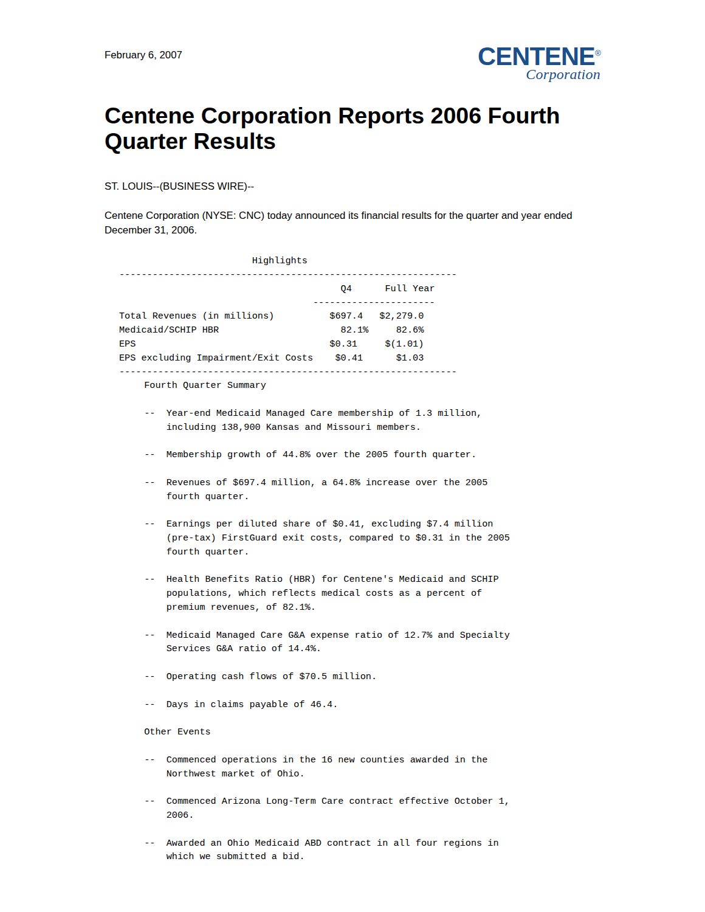February 6, 2007
CENTENE® Corporation
Centene Corporation Reports 2006 Fourth Quarter Results
ST. LOUIS--(BUSINESS WIRE)--
Centene Corporation (NYSE: CNC) today announced its financial results for the quarter and year ended December 31, 2006.
                        Highlights
-------------------------------------------------------------
                                        Q4      Full Year
                                   ----------------------
Total Revenues (in millions)          $697.4   $2,279.0
Medicaid/SCHIP HBR                      82.1%     82.6%
EPS                                   $0.31     $(1.01)
EPS excluding Impairment/Exit Costs    $0.41      $1.03
-------------------------------------------------------------
    Fourth Quarter Summary

    --  Year-end Medicaid Managed Care membership of 1.3 million,
        including 138,900 Kansas and Missouri members.

    --  Membership growth of 44.8% over the 2005 fourth quarter.

    --  Revenues of $697.4 million, a 64.8% increase over the 2005
        fourth quarter.

    --  Earnings per diluted share of $0.41, excluding $7.4 million
        (pre-tax) FirstGuard exit costs, compared to $0.31 in the 2005
        fourth quarter.

    --  Health Benefits Ratio (HBR) for Centene's Medicaid and SCHIP
        populations, which reflects medical costs as a percent of
        premium revenues, of 82.1%.

    --  Medicaid Managed Care G&A expense ratio of 12.7% and Specialty
        Services G&A ratio of 14.4%.

    --  Operating cash flows of $70.5 million.

    --  Days in claims payable of 46.4.

    Other Events

    --  Commenced operations in the 16 new counties awarded in the
        Northwest market of Ohio.

    --  Commenced Arizona Long-Term Care contract effective October 1,
        2006.

    --  Awarded an Ohio Medicaid ABD contract in all four regions in
        which we submitted a bid.